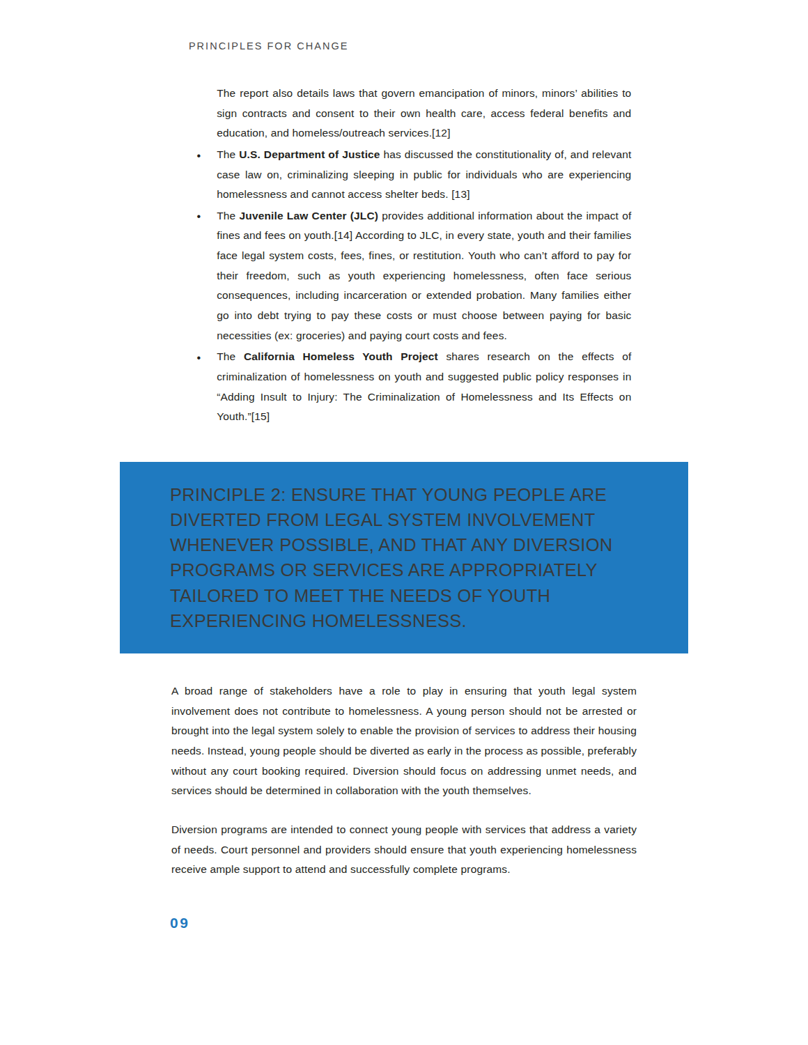PRINCIPLES FOR CHANGE
The report also details laws that govern emancipation of minors, minors’ abilities to sign contracts and consent to their own health care, access federal benefits and education, and homeless/outreach services.[12]
The U.S. Department of Justice has discussed the constitutionality of, and relevant case law on, criminalizing sleeping in public for individuals who are experiencing homelessness and cannot access shelter beds. [13]
The Juvenile Law Center (JLC) provides additional information about the impact of fines and fees on youth.[14] According to JLC, in every state, youth and their families face legal system costs, fees, fines, or restitution. Youth who can’t afford to pay for their freedom, such as youth experiencing homelessness, often face serious consequences, including incarceration or extended probation. Many families either go into debt trying to pay these costs or must choose between paying for basic necessities (ex: groceries) and paying court costs and fees.
The California Homeless Youth Project shares research on the effects of criminalization of homelessness on youth and suggested public policy responses in “Adding Insult to Injury: The Criminalization of Homelessness and Its Effects on Youth.”[15]
Principle 2: Ensure that young people are diverted from legal system involvement whenever possible, and that any diversion programs or services are appropriately tailored to meet the needs of youth experiencing homelessness.
A broad range of stakeholders have a role to play in ensuring that youth legal system involvement does not contribute to homelessness. A young person should not be arrested or brought into the legal system solely to enable the provision of services to address their housing needs. Instead, young people should be diverted as early in the process as possible, preferably without any court booking required. Diversion should focus on addressing unmet needs, and services should be determined in collaboration with the youth themselves.
Diversion programs are intended to connect young people with services that address a variety of needs. Court personnel and providers should ensure that youth experiencing homelessness receive ample support to attend and successfully complete programs.
09